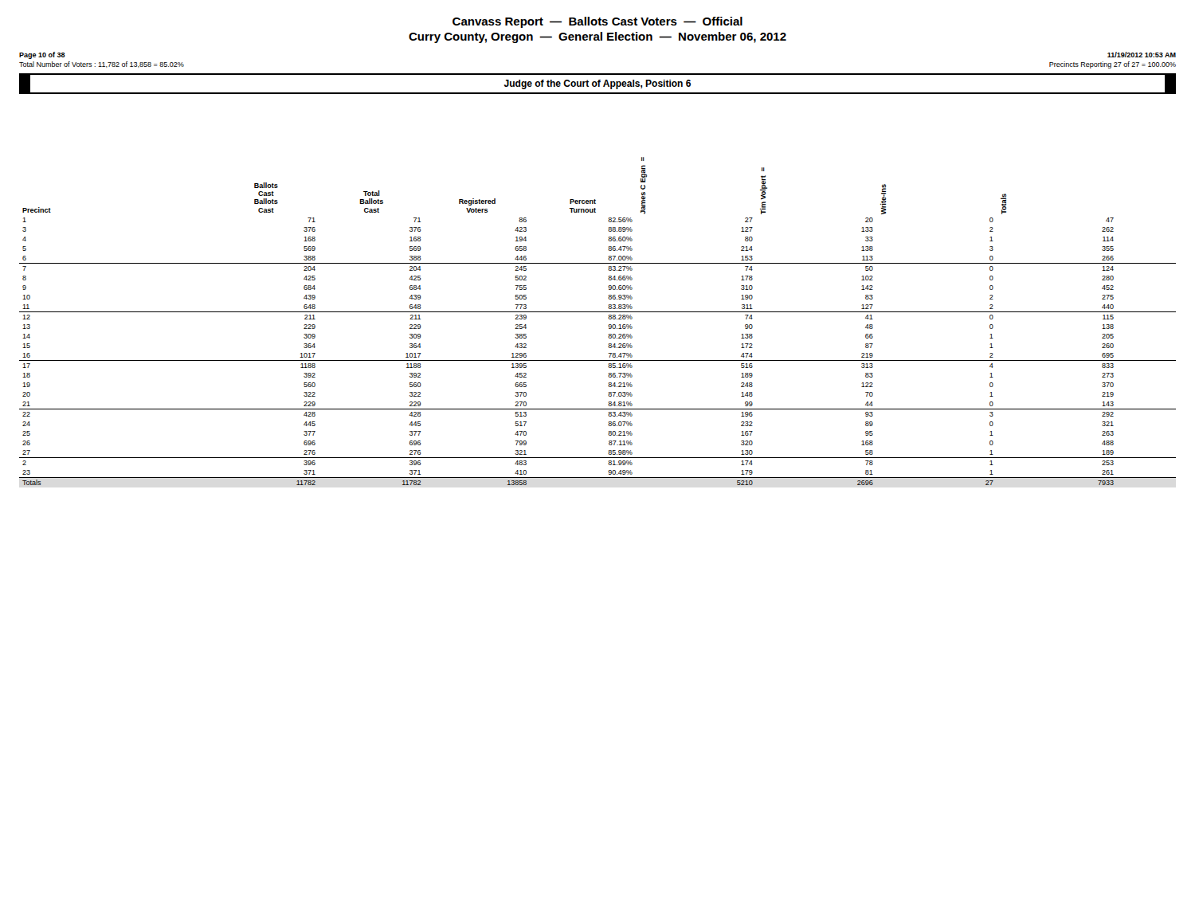Canvass Report — Ballots Cast Voters — Official
Curry County, Oregon — General Election — November 06, 2012
Page 10 of 38 11/19/2012 10:53 AM
Total Number of Voters : 11,782 of 13,858 = 85.02% Precincts Reporting 27 of 27 = 100.00%
Judge of the Court of Appeals, Position 6
| Precinct | Ballots Cast Ballots Cast | Total Ballots Cast | Registered Voters | Percent Turnout | James C Egan = | Tim Volpert = | Write-Ins | Totals | |
| --- | --- | --- | --- | --- | --- | --- | --- | --- | --- |
| 1 | 71 | 71 | 86 | 82.56% | 27 | 20 | 0 | 47 | |
| 3 | 376 | 376 | 423 | 88.89% | 127 | 133 | 2 | 262 | |
| 4 | 168 | 168 | 194 | 86.60% | 80 | 33 | 1 | 114 | |
| 5 | 569 | 569 | 658 | 86.47% | 214 | 138 | 3 | 355 | |
| 6 | 388 | 388 | 446 | 87.00% | 153 | 113 | 0 | 266 | |
| 7 | 204 | 204 | 245 | 83.27% | 74 | 50 | 0 | 124 | |
| 8 | 425 | 425 | 502 | 84.66% | 178 | 102 | 0 | 280 | |
| 9 | 684 | 684 | 755 | 90.60% | 310 | 142 | 0 | 452 | |
| 10 | 439 | 439 | 505 | 86.93% | 190 | 83 | 2 | 275 | |
| 11 | 648 | 648 | 773 | 83.83% | 311 | 127 | 2 | 440 | |
| 12 | 211 | 211 | 239 | 88.28% | 74 | 41 | 0 | 115 | |
| 13 | 229 | 229 | 254 | 90.16% | 90 | 48 | 0 | 138 | |
| 14 | 309 | 309 | 385 | 80.26% | 138 | 66 | 1 | 205 | |
| 15 | 364 | 364 | 432 | 84.26% | 172 | 87 | 1 | 260 | |
| 16 | 1017 | 1017 | 1296 | 78.47% | 474 | 219 | 2 | 695 | |
| 17 | 1188 | 1188 | 1395 | 85.16% | 516 | 313 | 4 | 833 | |
| 18 | 392 | 392 | 452 | 86.73% | 189 | 83 | 1 | 273 | |
| 19 | 560 | 560 | 665 | 84.21% | 248 | 122 | 0 | 370 | |
| 20 | 322 | 322 | 370 | 87.03% | 148 | 70 | 1 | 219 | |
| 21 | 229 | 229 | 270 | 84.81% | 99 | 44 | 0 | 143 | |
| 22 | 428 | 428 | 513 | 83.43% | 196 | 93 | 3 | 292 | |
| 24 | 445 | 445 | 517 | 86.07% | 232 | 89 | 0 | 321 | |
| 25 | 377 | 377 | 470 | 80.21% | 167 | 95 | 1 | 263 | |
| 26 | 696 | 696 | 799 | 87.11% | 320 | 168 | 0 | 488 | |
| 27 | 276 | 276 | 321 | 85.98% | 130 | 58 | 1 | 189 | |
| 2 | 396 | 396 | 483 | 81.99% | 174 | 78 | 1 | 253 | |
| 23 | 371 | 371 | 410 | 90.49% | 179 | 81 | 1 | 261 | |
| Totals | 11782 | 11782 | 13858 | | 5210 | 2696 | 27 | 7933 | |